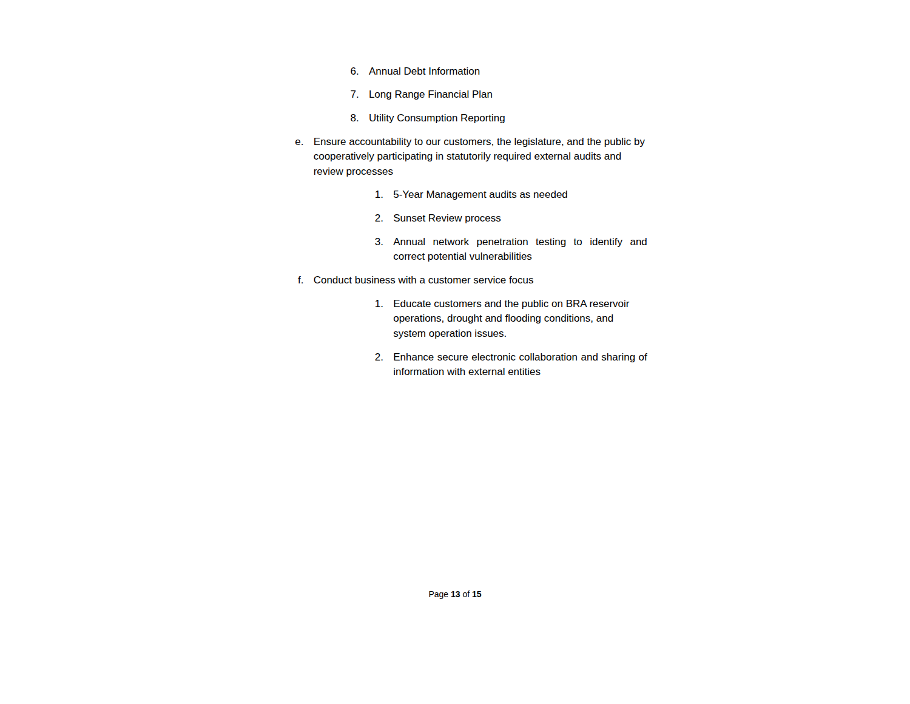Annual Debt Information
Long Range Financial Plan
Utility Consumption Reporting
Ensure accountability to our customers, the legislature, and the public by cooperatively participating in statutorily required external audits and review processes
5-Year Management audits as needed
Sunset Review process
Annual network penetration testing to identify and correct potential vulnerabilities
Conduct business with a customer service focus
Educate customers and the public on BRA reservoir operations, drought and flooding conditions, and system operation issues.
Enhance secure electronic collaboration and sharing of information with external entities
Page 13 of 15